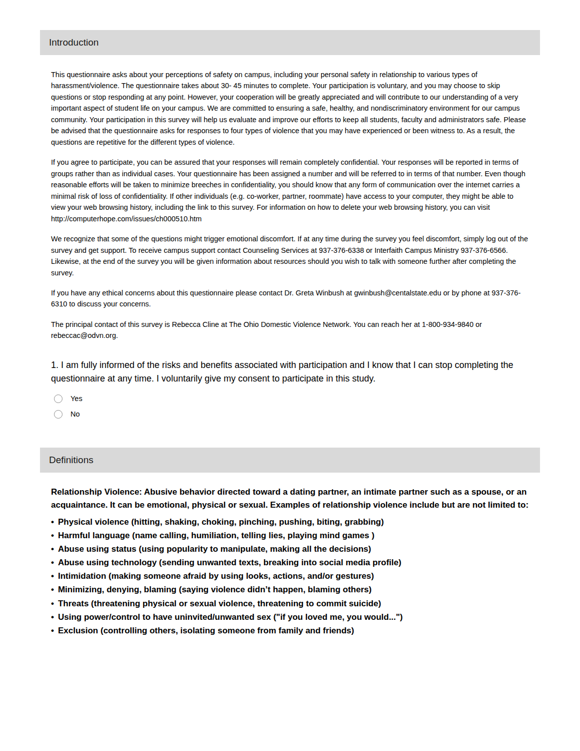Introduction
This questionnaire asks about your perceptions of safety on campus, including your personal safety in relationship to various types of harassment/violence. The questionnaire takes about 30- 45 minutes to complete. Your participation is voluntary, and you may choose to skip questions or stop responding at any point. However, your cooperation will be greatly appreciated and will contribute to our understanding of a very important aspect of student life on your campus. We are committed to ensuring a safe, healthy, and nondiscriminatory environment for our campus community. Your participation in this survey will help us evaluate and improve our efforts to keep all students, faculty and administrators safe. Please be advised that the questionnaire asks for responses to four types of violence that you may have experienced or been witness to. As a result, the questions are repetitive for the different types of violence.
If you agree to participate, you can be assured that your responses will remain completely confidential. Your responses will be reported in terms of groups rather than as individual cases. Your questionnaire has been assigned a number and will be referred to in terms of that number. Even though reasonable efforts will be taken to minimize breeches in confidentiality, you should know that any form of communication over the internet carries a minimal risk of loss of confidentiality. If other individuals (e.g. co-worker, partner, roommate) have access to your computer, they might be able to view your web browsing history, including the link to this survey. For information on how to delete your web browsing history, you can visit http://computerhope.com/issues/ch000510.htm
We recognize that some of the questions might trigger emotional discomfort. If at any time during the survey you feel discomfort, simply log out of the survey and get support. To receive campus support contact Counseling Services at 937-376-6338 or Interfaith Campus Ministry 937-376-6566. Likewise, at the end of the survey you will be given information about resources should you wish to talk with someone further after completing the survey.
If you have any ethical concerns about this questionnaire please contact Dr. Greta Winbush at gwinbush@centalstate.edu or by phone at 937-376-6310 to discuss your concerns.
The principal contact of this survey is Rebecca Cline at The Ohio Domestic Violence Network. You can reach her at 1-800-934-9840 or rebeccac@odvn.org.
1. I am fully informed of the risks and benefits associated with participation and I know that I can stop completing the questionnaire at any time. I voluntarily give my consent to participate in this study.
Yes
No
Definitions
Relationship Violence: Abusive behavior directed toward a dating partner, an intimate partner such as a spouse, or an acquaintance. It can be emotional, physical or sexual. Examples of relationship violence include but are not limited to:
Physical violence (hitting, shaking, choking, pinching, pushing, biting, grabbing)
Harmful language (name calling, humiliation, telling lies, playing mind games )
Abuse using status (using popularity to manipulate, making all the decisions)
Abuse using technology (sending unwanted texts, breaking into social media profile)
Intimidation (making someone afraid by using looks, actions, and/or gestures)
Minimizing, denying, blaming (saying violence didn’t happen, blaming others)
Threats (threatening physical or sexual violence, threatening to commit suicide)
Using power/control to have uninvited/unwanted sex ("if you loved me, you would...")
Exclusion (controlling others, isolating someone from family and friends)